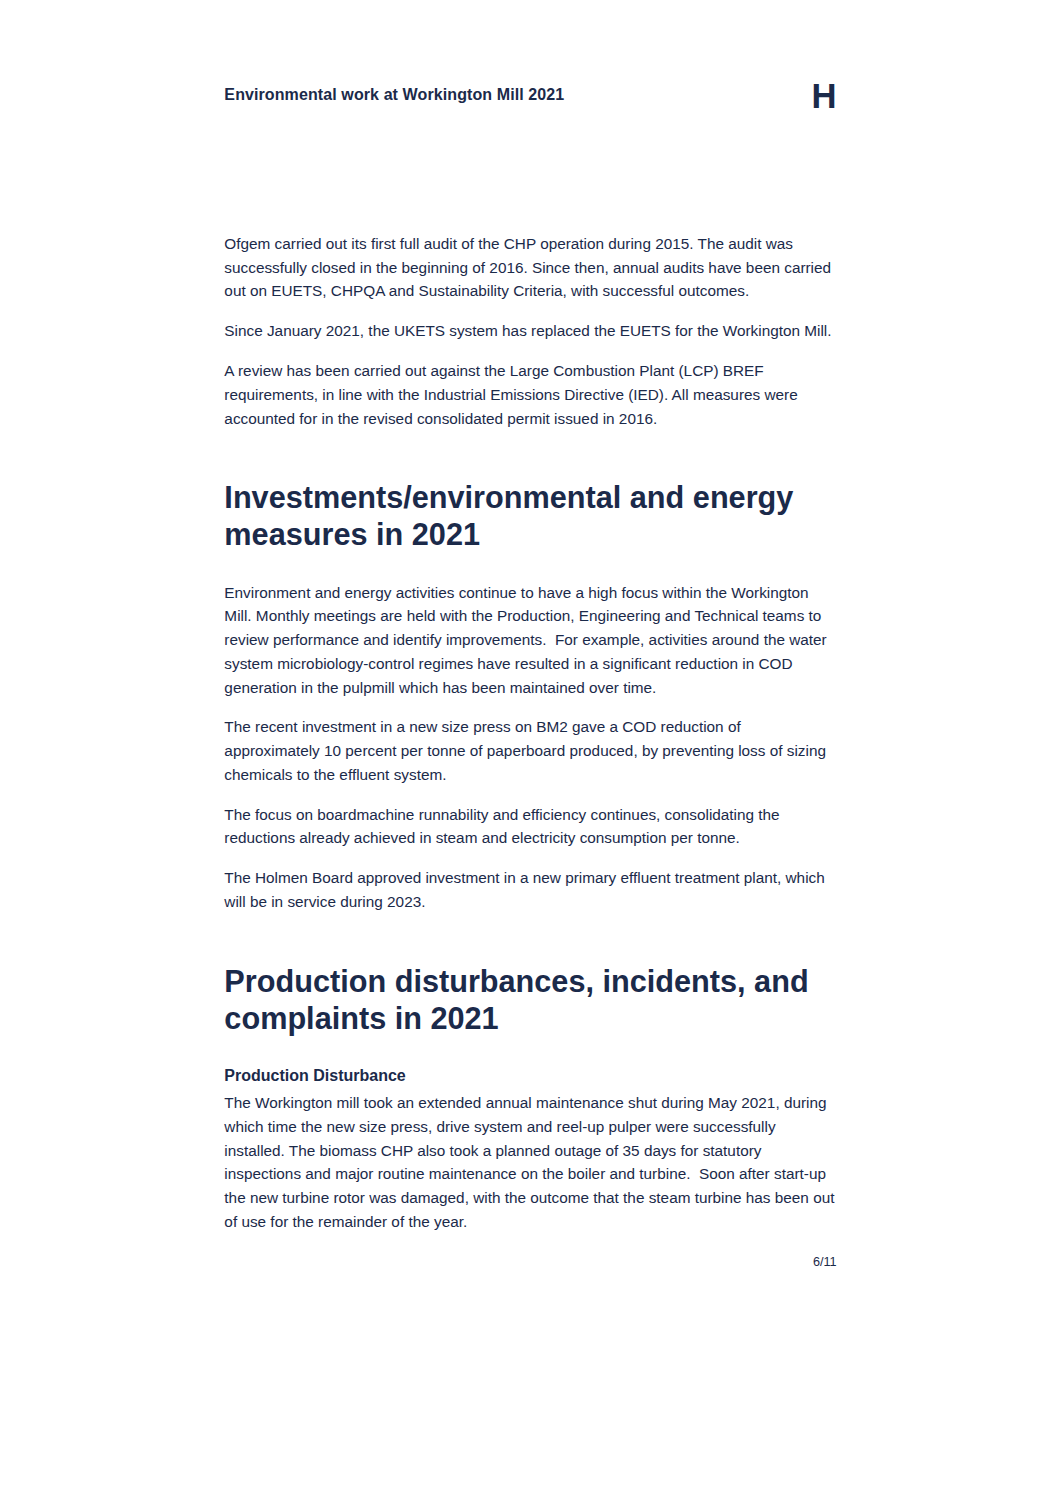Environmental work at Workington Mill 2021
H
Ofgem carried out its first full audit of the CHP operation during 2015. The audit was successfully closed in the beginning of 2016. Since then, annual audits have been carried out on EUETS, CHPQA and Sustainability Criteria, with successful outcomes.
Since January 2021, the UKETS system has replaced the EUETS for the Workington Mill.
A review has been carried out against the Large Combustion Plant (LCP) BREF requirements, in line with the Industrial Emissions Directive (IED). All measures were accounted for in the revised consolidated permit issued in 2016.
Investments/environmental and energy measures in 2021
Environment and energy activities continue to have a high focus within the Workington Mill. Monthly meetings are held with the Production, Engineering and Technical teams to review performance and identify improvements. For example, activities around the water system microbiology-control regimes have resulted in a significant reduction in COD generation in the pulpmill which has been maintained over time.
The recent investment in a new size press on BM2 gave a COD reduction of approximately 10 percent per tonne of paperboard produced, by preventing loss of sizing chemicals to the effluent system.
The focus on boardmachine runnability and efficiency continues, consolidating the reductions already achieved in steam and electricity consumption per tonne.
The Holmen Board approved investment in a new primary effluent treatment plant, which will be in service during 2023.
Production disturbances, incidents, and complaints in 2021
Production Disturbance
The Workington mill took an extended annual maintenance shut during May 2021, during which time the new size press, drive system and reel-up pulper were successfully installed. The biomass CHP also took a planned outage of 35 days for statutory inspections and major routine maintenance on the boiler and turbine. Soon after start-up the new turbine rotor was damaged, with the outcome that the steam turbine has been out of use for the remainder of the year.
6/11